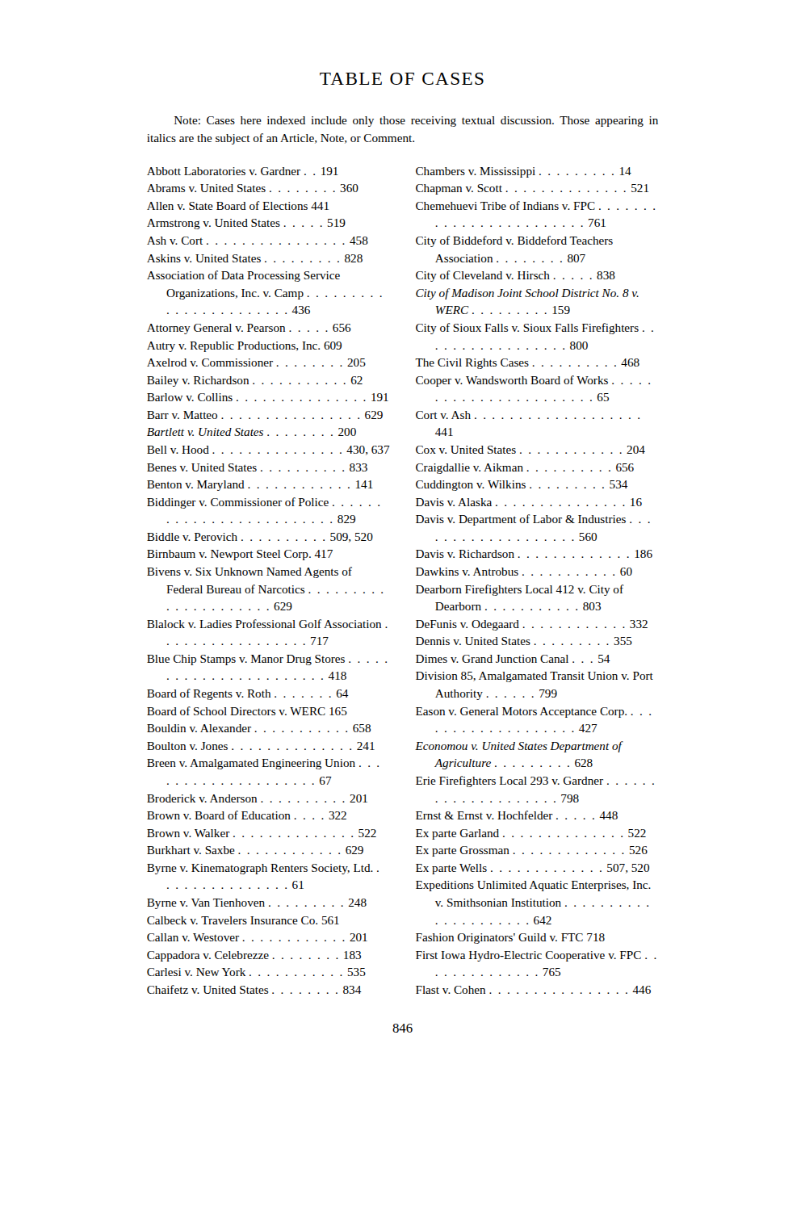TABLE OF CASES
Note: Cases here indexed include only those receiving textual discussion. Those appearing in italics are the subject of an Article, Note, or Comment.
Abbott Laboratories v. Gardner . . 191
Abrams v. United States . . . . . . . . 360
Allen v. State Board of Elections 441
Armstrong v. United States . . . . . 519
Ash v. Cort . . . . . . . . . . . . . . . . 458
Askins v. United States . . . . . . . . . 828
Association of Data Processing Service Organizations, Inc. v. Camp . . . . . . . . . . . . . . . . . . . . . . . 436
Attorney General v. Pearson . . . . . 656
Autry v. Republic Productions, Inc. 609
Axelrod v. Commissioner . . . . . . . . 205
Bailey v. Richardson . . . . . . . . . . . 62
Barlow v. Collins . . . . . . . . . . . . . . . 191
Barr v. Matteo . . . . . . . . . . . . . . . . 629
Bartlett v. United States . . . . . . . . 200
Bell v. Hood . . . . . . . . . . . . . . . 430, 637
Benes v. United States . . . . . . . . . . 833
Benton v. Maryland . . . . . . . . . . . . 141
Biddinger v. Commissioner of Police . . . . . . . . . . . . . . . . . . . . . . . . . 829
Biddle v. Perovich . . . . . . . . . . 509, 520
Birnbaum v. Newport Steel Corp. 417
Bivens v. Six Unknown Named Agents of Federal Bureau of Narcotics . . . . . . . . . . . . . . . . . . . . . 629
Blalock v. Ladies Professional Golf Association . . . . . . . . . . . . . . . . . 717
Blue Chip Stamps v. Manor Drug Stores . . . . . . . . . . . . . . . . . . . . . . . 418
Board of Regents v. Roth . . . . . . . 64
Board of School Directors v. WERC 165
Bouldin v. Alexander . . . . . . . . . . . 658
Boulton v. Jones . . . . . . . . . . . . . . 241
Breen v. Amalgamated Engineering Union . . . . . . . . . . . . . . . . . . . . 67
Broderick v. Anderson . . . . . . . . . . 201
Brown v. Board of Education . . . . 322
Brown v. Walker . . . . . . . . . . . . . . 522
Burkhart v. Saxbe . . . . . . . . . . . . 629
Byrne v. Kinematograph Renters Society, Ltd. . . . . . . . . . . . . . . . 61
Byrne v. Van Tienhoven . . . . . . . . . 248
Calbeck v. Travelers Insurance Co. 561
Callan v. Westover . . . . . . . . . . . . 201
Cappadora v. Celebrezze . . . . . . . . 183
Carlesi v. New York . . . . . . . . . . . 535
Chaifetz v. United States . . . . . . . . 834
Chambers v. Mississippi . . . . . . . . . 14
Chapman v. Scott . . . . . . . . . . . . . . 521
Chemehuevi Tribe of Indians v. FPC . . . . . . . . . . . . . . . . . . . . . . . . 761
City of Biddeford v. Biddeford Teachers Association . . . . . . . . 807
City of Cleveland v. Hirsch . . . . . 838
City of Madison Joint School District No. 8 v. WERC . . . . . . . . . 159
City of Sioux Falls v. Sioux Falls Firefighters . . . . . . . . . . . . . . . . . 800
The Civil Rights Cases . . . . . . . . . . 468
Cooper v. Wandsworth Board of Works . . . . . . . . . . . . . . . . . . . . . . . 65
Cort v. Ash . . . . . . . . . . . . . . . . . . . 441
Cox v. United States . . . . . . . . . . . . 204
Craigdallie v. Aikman . . . . . . . . . . 656
Cuddington v. Wilkins . . . . . . . . . 534
Davis v. Alaska . . . . . . . . . . . . . . . 16
Davis v. Department of Labor & Industries . . . . . . . . . . . . . . . . . . . 560
Davis v. Richardson . . . . . . . . . . . . . 186
Dawkins v. Antrobus . . . . . . . . . . . 60
Dearborn Firefighters Local 412 v. City of Dearborn . . . . . . . . . . . 803
DeFunis v. Odegaard . . . . . . . . . . . . 332
Dennis v. United States . . . . . . . . . 355
Dimes v. Grand Junction Canal . . . 54
Division 85, Amalgamated Transit Union v. Port Authority . . . . . . 799
Eason v. General Motors Acceptance Corp. . . . . . . . . . . . . . . . . . . . 427
Economou v. United States Department of Agriculture . . . . . . . . . 628
Erie Firefighters Local 293 v. Gardner . . . . . . . . . . . . . . . . . . . . 798
Ernst & Ernst v. Hochfelder . . . . . 448
Ex parte Garland . . . . . . . . . . . . . . 522
Ex parte Grossman . . . . . . . . . . . . . 526
Ex parte Wells . . . . . . . . . . . . . 507, 520
Expeditions Unlimited Aquatic Enterprises, Inc. v. Smithsonian Institution . . . . . . . . . . . . . . . . . . . . . 642
Fashion Originators' Guild v. FTC 718
First Iowa Hydro-Electric Cooperative v. FPC . . . . . . . . . . . . . . 765
Flast v. Cohen . . . . . . . . . . . . . . . . 446
846